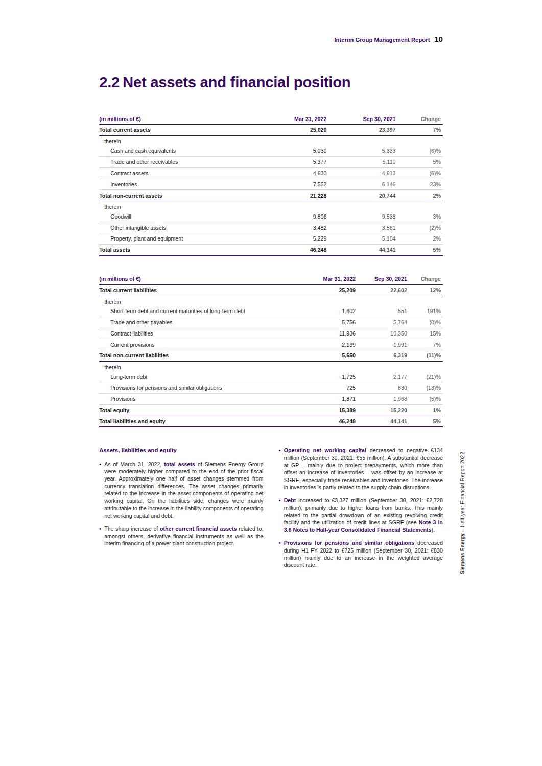Interim Group Management Report 10
2.2 Net assets and financial position
| (in millions of €) | Mar 31, 2022 | Sep 30, 2021 | Change |
| --- | --- | --- | --- |
| Total current assets | 25,020 | 23,397 | 7% |
| therein | | | |
| Cash and cash equivalents | 5,030 | 5,333 | (6)% |
| Trade and other receivables | 5,377 | 5,110 | 5% |
| Contract assets | 4,630 | 4,913 | (6)% |
| Inventories | 7,552 | 6,146 | 23% |
| Total non-current assets | 21,228 | 20,744 | 2% |
| therein | | | |
| Goodwill | 9,806 | 9,538 | 3% |
| Other intangible assets | 3,482 | 3,561 | (2)% |
| Property, plant and equipment | 5,229 | 5,104 | 2% |
| Total assets | 46,248 | 44,141 | 5% |
| (in millions of €) | Mar 31, 2022 | Sep 30, 2021 | Change |
| --- | --- | --- | --- |
| Total current liabilities | 25,209 | 22,602 | 12% |
| therein | | | |
| Short-term debt and current maturities of long-term debt | 1,602 | 551 | 191% |
| Trade and other payables | 5,756 | 5,764 | (0)% |
| Contract liabilities | 11,936 | 10,350 | 15% |
| Current provisions | 2,139 | 1,991 | 7% |
| Total non-current liabilities | 5,650 | 6,319 | (11)% |
| therein | | | |
| Long-term debt | 1,725 | 2,177 | (21)% |
| Provisions for pensions and similar obligations | 725 | 830 | (13)% |
| Provisions | 1,871 | 1,968 | (5)% |
| Total equity | 15,389 | 15,220 | 1% |
| Total liabilities and equity | 46,248 | 44,141 | 5% |
Assets, liabilities and equity
As of March 31, 2022, total assets of Siemens Energy Group were moderately higher compared to the end of the prior fiscal year. Approximately one half of asset changes stemmed from currency translation differences. The asset changes primarily related to the increase in the asset components of operating net working capital. On the liabilities side, changes were mainly attributable to the increase in the liability components of operating net working capital and debt.
The sharp increase of other current financial assets related to, amongst others, derivative financial instruments as well as the interim financing of a power plant construction project.
Operating net working capital decreased to negative €134 million (September 30, 2021: €55 million). A substantial decrease at GP – mainly due to project prepayments, which more than offset an increase of inventories – was offset by an increase at SGRE, especially trade receivables and inventories. The increase in inventories is partly related to the supply chain disruptions.
Debt increased to €3,327 million (September 30, 2021: €2,728 million), primarily due to higher loans from banks. This mainly related to the partial drawdown of an existing revolving credit facility and the utilization of credit lines at SGRE (see Note 3 in 3.6 Notes to Half-year Consolidated Financial Statements).
Provisions for pensions and similar obligations decreased during H1 FY 2022 to €725 million (September 30, 2021: €830 million) mainly due to an increase in the weighted average discount rate.
Siemens Energy – Half-year Financial Report 2022